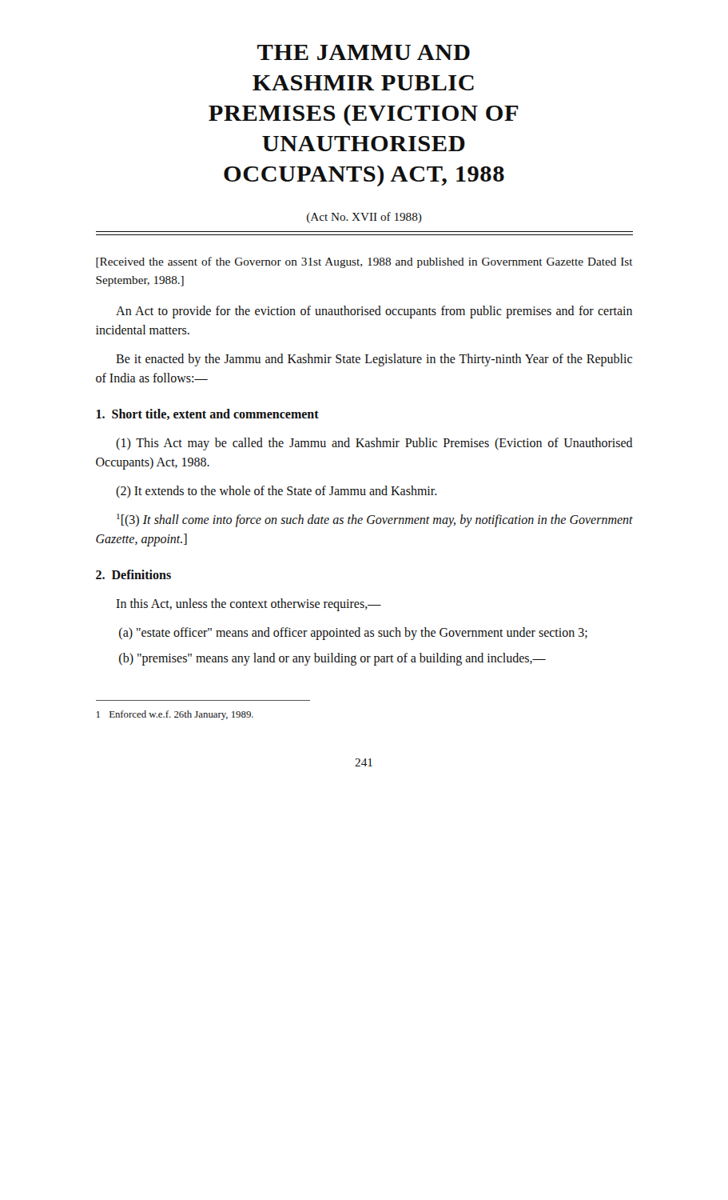The Jammu and
Kashmir Public
Premises (Eviction of
Unauthorised
Occupants) Act, 1988
(Act No. XVII of 1988)
[Received the assent of the Governor on 31st August, 1988 and published in Government Gazette Dated Ist September, 1988.]
An Act to provide for the eviction of unauthorised occupants from public premises and for certain incidental matters.
Be it enacted by the Jammu and Kashmir State Legislature in the Thirty-ninth Year of the Republic of India as follows:—
1. Short title, extent and commencement
(1) This Act may be called the Jammu and Kashmir Public Premises (Eviction of Unauthorised Occupants) Act, 1988.
(2) It extends to the whole of the State of Jammu and Kashmir.
1[(3) It shall come into force on such date as the Government may, by notification in the Government Gazette, appoint.]
2. Definitions
In this Act, unless the context otherwise requires,—
(a) "estate officer" means and officer appointed as such by the Government under section 3;
(b) "premises" means any land or any building or part of a building and includes,—
1 Enforced w.e.f. 26th January, 1989.
241